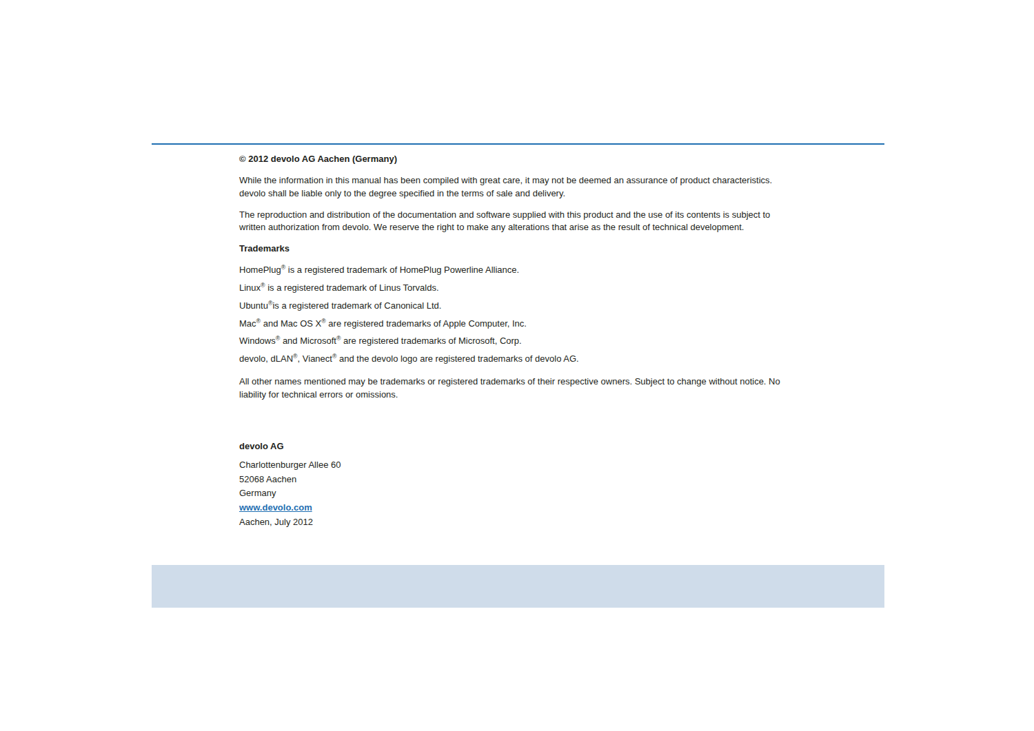© 2012 devolo AG Aachen (Germany)
While the information in this manual has been compiled with great care, it may not be deemed an assurance of product characteristics. devolo shall be liable only to the degree specified in the terms of sale and delivery.
The reproduction and distribution of the documentation and software supplied with this product and the use of its contents is subject to written authorization from devolo. We reserve the right to make any alterations that arise as the result of technical development.
Trademarks
HomePlug® is a registered trademark of HomePlug Powerline Alliance.
Linux® is a registered trademark of Linus Torvalds.
Ubuntu®is a registered trademark of Canonical Ltd.
Mac® and Mac OS X® are registered trademarks of Apple Computer, Inc.
Windows® and Microsoft® are registered trademarks of Microsoft, Corp.
devolo, dLAN®, Vianect® and the devolo logo are registered trademarks of devolo AG.
All other names mentioned may be trademarks or registered trademarks of their respective owners. Subject to change without notice. No liability for technical errors or omissions.
devolo AG
Charlottenburger Allee 60
52068 Aachen
Germany
www.devolo.com
Aachen, July 2012